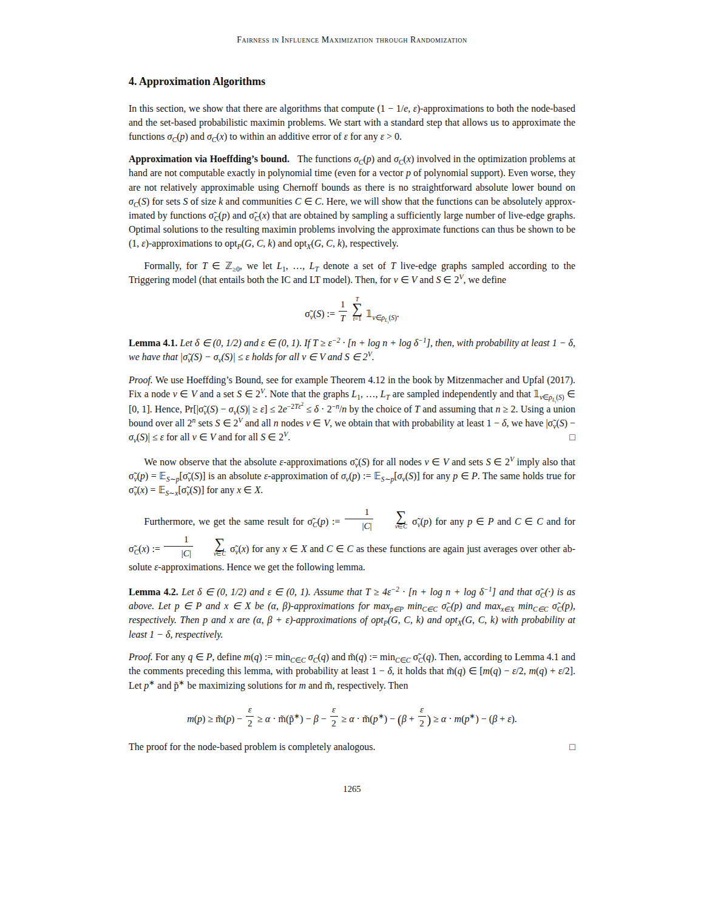Fairness in Influence Maximization through Randomization
4. Approximation Algorithms
In this section, we show that there are algorithms that compute (1 − 1/e, ε)-approximations to both the node-based and the set-based probabilistic maximin problems. We start with a standard step that allows us to approximate the functions σC(p) and σC(x) to within an additive error of ε for any ε > 0.
Approximation via Hoeffding’s bound. The functions σC(p) and σC(x) involved in the optimization problems at hand are not computable exactly in polynomial time (even for a vector p of polynomial support). Even worse, they are not relatively approximable using Chernoff bounds as there is no straightforward absolute lower bound on σC(S) for sets S of size k and communities C ∈ C. Here, we will show that the functions can be absolutely approximated by functions σ̃C(p) and σ̃C(x) that are obtained by sampling a sufficiently large number of live-edge graphs. Optimal solutions to the resulting maximin problems involving the approximate functions can thus be shown to be (1, ε)-approximations to optP(G, C, k) and optX(G, C, k), respectively.
Formally, for T ∈ ℤ≥0, we let L1, …, LT denote a set of T live-edge graphs sampled according to the Triggering model (that entails both the IC and LT model). Then, for v ∈ V and S ∈ 2V, we define
σ̃v(S) := 1 T T∑t=1 𝟙v∈ρLt(S).
Lemma 4.1. Let δ ∈ (0, 1/2) and ε ∈ (0, 1). If T ≥ ε−2 · [n + log n + log δ−1], then, with probability at least 1 − δ, we have that |σ̃v(S) − σv(S)| ≤ ε holds for all v ∈ V and S ∈ 2V.
Proof. We use Hoeffding’s Bound, see for example Theorem 4.12 in the book by Mitzenmacher and Upfal (2017). Fix a node v ∈ V and a set S ∈ 2V. Note that the graphs L1, …, LT are sampled independently and that 𝟙v∈ρLt(S) ∈ [0, 1]. Hence, Pr[|σ̃v(S) − σv(S)| ≥ ε] ≤ 2e−2Tε2 ≤ δ · 2−n/n by the choice of T and assuming that n ≥ 2. Using a union bound over all 2n sets S ∈ 2V and all n nodes v ∈ V, we obtain that with probability at least 1 − δ, we have |σ̃v(S) − σv(S)| ≤ ε for all v ∈ V and for all S ∈ 2V.□
We now observe that the absolute ε-approximations σ̃v(S) for all nodes v ∈ V and sets S ∈ 2V imply also that σ̃v(p) = 𝔼S∼p[σ̃v(S)] is an absolute ε-approximation of σv(p) := 𝔼S∼p[σv(S)] for any p ∈ P. The same holds true for σ̃v(x) = 𝔼S∼x[σ̃v(S)] for any x ∈ X.
Furthermore, we get the same result for σ̃C(p) := 1|C| ∑v∈C σ̃v(p) for any p ∈ P and C ∈ C and for σ̃C(x) := 1|C| ∑v∈C σ̃v(x) for any x ∈ X and C ∈ C as these functions are again just averages over other absolute ε-approximations. Hence we get the following lemma.
Lemma 4.2. Let δ ∈ (0, 1/2) and ε ∈ (0, 1). Assume that T ≥ 4ε−2 · [n + log n + log δ−1] and that σ̃C(·) is as above. Let p ∈ P and x ∈ X be (α, β)-approximations for maxp∈P minC∈C σ̃C(p) and maxx∈X minC∈C σ̃C(p), respectively. Then p and x are (α, β + ε)-approximations of optP(G, C, k) and optX(G, C, k) with probability at least 1 − δ, respectively.
Proof. For any q ∈ P, define m(q) := minC∈C σC(q) and m̃(q) := minC∈C σ̃C(q). Then, according to Lemma 4.1 and the comments preceding this lemma, with probability at least 1 − δ, it holds that m̃(q) ∈ [m(q) − ε/2, m(q) + ε/2]. Let p∗ and p̃∗ be maximizing solutions for m and m̃, respectively. Then
m(p) ≥ m̃(p) − ε 2 ≥ α · m̃(p̃∗) − β − ε 2 ≥ α · m̃(p∗) − (β + ε 2) ≥ α · m(p∗) − (β + ε).
The proof for the node-based problem is completely analogous.□
1265